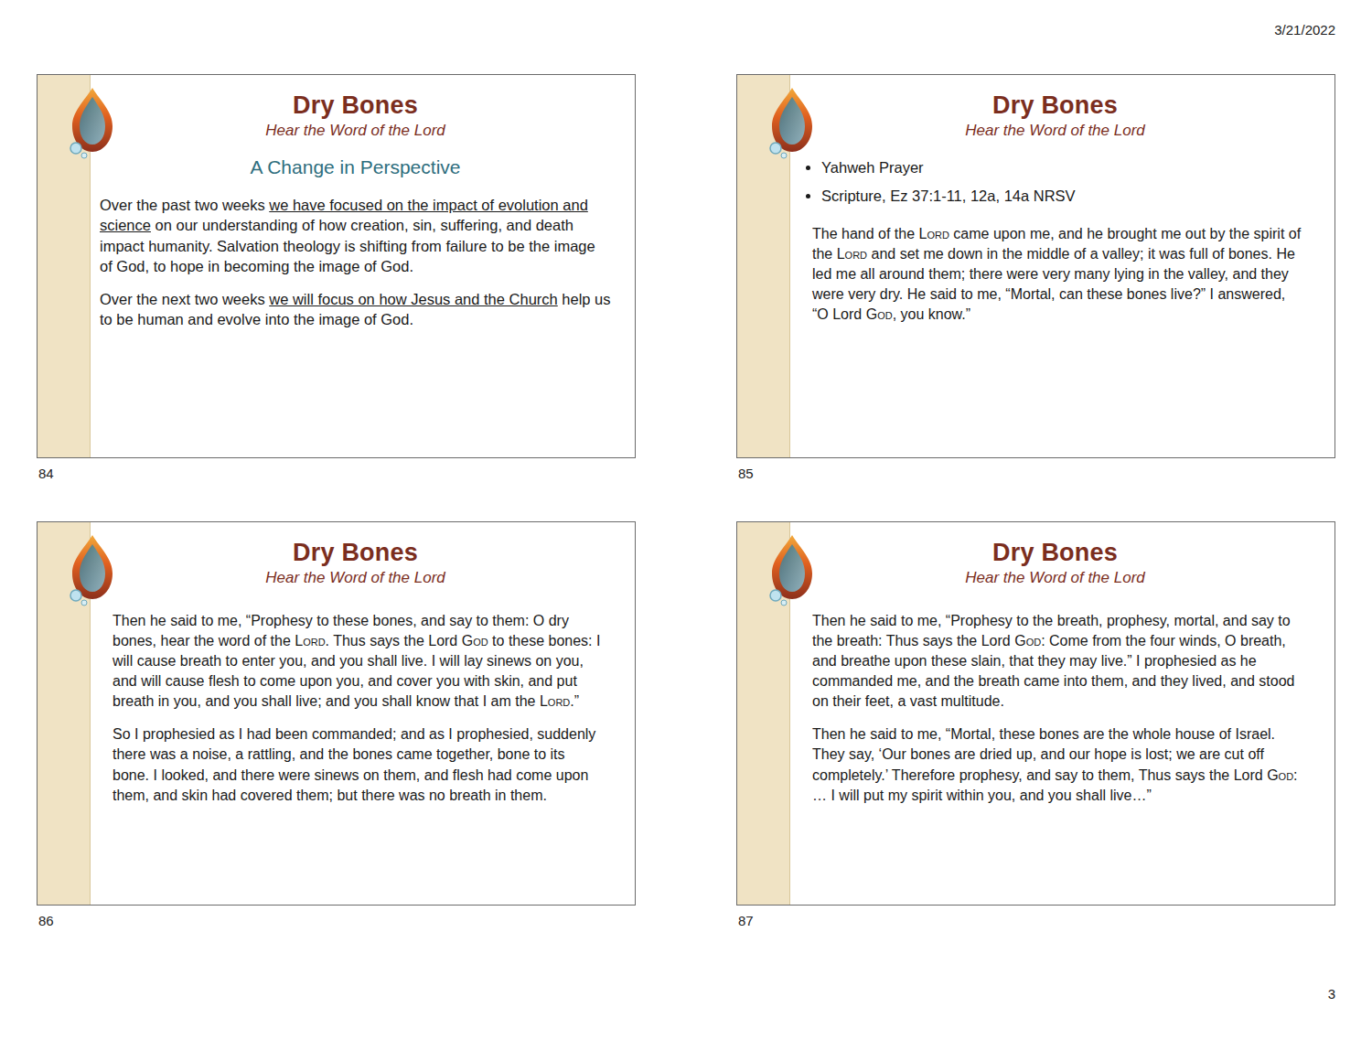3/21/2022
Dry Bones
Hear the Word of the Lord
A Change in Perspective
Over the past two weeks we have focused on the impact of evolution and science on our understanding of how creation, sin, suffering, and death impact humanity. Salvation theology is shifting from failure to be the image of God, to hope in becoming the image of God.
Over the next two weeks we will focus on how Jesus and the Church help us to be human and evolve into the image of God.
84
Dry Bones
Hear the Word of the Lord
Yahweh Prayer
Scripture, Ez 37:1-11, 12a, 14a NRSV
The hand of the LORD came upon me, and he brought me out by the spirit of the LORD and set me down in the middle of a valley; it was full of bones. He led me all around them; there were very many lying in the valley, and they were very dry. He said to me, “Mortal, can these bones live?” I answered, “O Lord GOD, you know.”
85
Dry Bones
Hear the Word of the Lord
Then he said to me, “Prophesy to these bones, and say to them: O dry bones, hear the word of the LORD. Thus says the Lord GOD to these bones: I will cause breath to enter you, and you shall live. I will lay sinews on you, and will cause flesh to come upon you, and cover you with skin, and put breath in you, and you shall live; and you shall know that I am the LORD.”
So I prophesied as I had been commanded; and as I prophesied, suddenly there was a noise, a rattling, and the bones came together, bone to its bone. I looked, and there were sinews on them, and flesh had come upon them, and skin had covered them; but there was no breath in them.
86
Dry Bones
Hear the Word of the Lord
Then he said to me, “Prophesy to the breath, prophesy, mortal, and say to the breath: Thus says the Lord GOD: Come from the four winds, O breath, and breathe upon these slain, that they may live.” I prophesied as he commanded me, and the breath came into them, and they lived, and stood on their feet, a vast multitude.
Then he said to me, “Mortal, these bones are the whole house of Israel. They say, ‘Our bones are dried up, and our hope is lost; we are cut off completely.’ Therefore prophesy, and say to them, Thus says the Lord GOD: … I will put my spirit within you, and you shall live…”
87
3